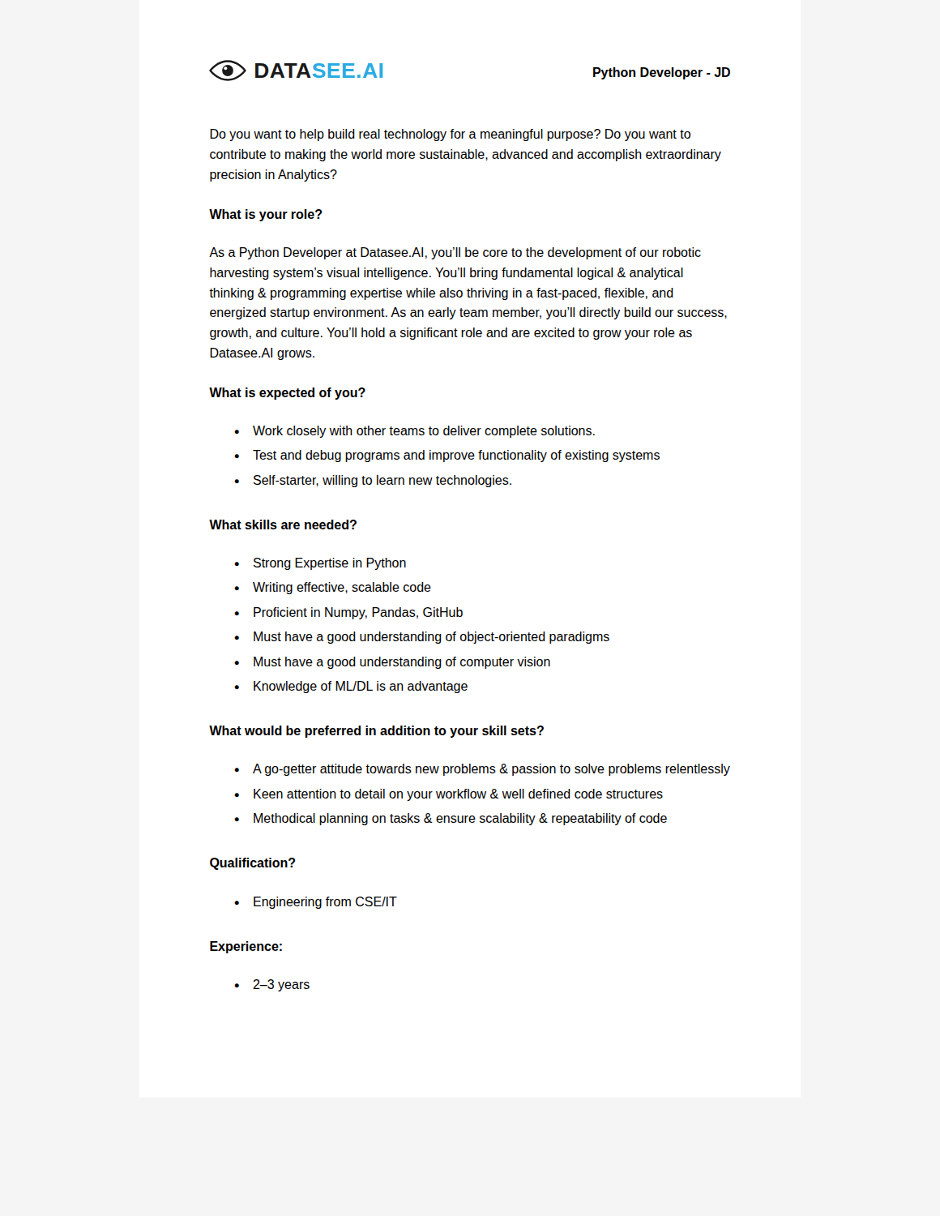DATA SEE.AI
Python Developer - JD
Do you want to help build real technology for a meaningful purpose? Do you want to contribute to making the world more sustainable, advanced and accomplish extraordinary precision in Analytics?
What is your role?
As a Python Developer at Datasee.AI, you’ll be core to the development of our robotic harvesting system’s visual intelligence. You’ll bring fundamental logical & analytical thinking & programming expertise while also thriving in a fast-paced, flexible, and energized startup environment. As an early team member, you’ll directly build our success, growth, and culture. You’ll hold a significant role and are excited to grow your role as Datasee.AI grows.
What is expected of you?
Work closely with other teams to deliver complete solutions.
Test and debug programs and improve functionality of existing systems
Self-starter, willing to learn new technologies.
What skills are needed?
Strong Expertise in Python
Writing effective, scalable code
Proficient in Numpy, Pandas, GitHub
Must have a good understanding of object-oriented paradigms
Must have a good understanding of computer vision
Knowledge of ML/DL is an advantage
What would be preferred in addition to your skill sets?
A go-getter attitude towards new problems & passion to solve problems relentlessly
Keen attention to detail on your workflow & well defined code structures
Methodical planning on tasks & ensure scalability & repeatability of code
Qualification?
Engineering from CSE/IT
Experience:
2–3 years